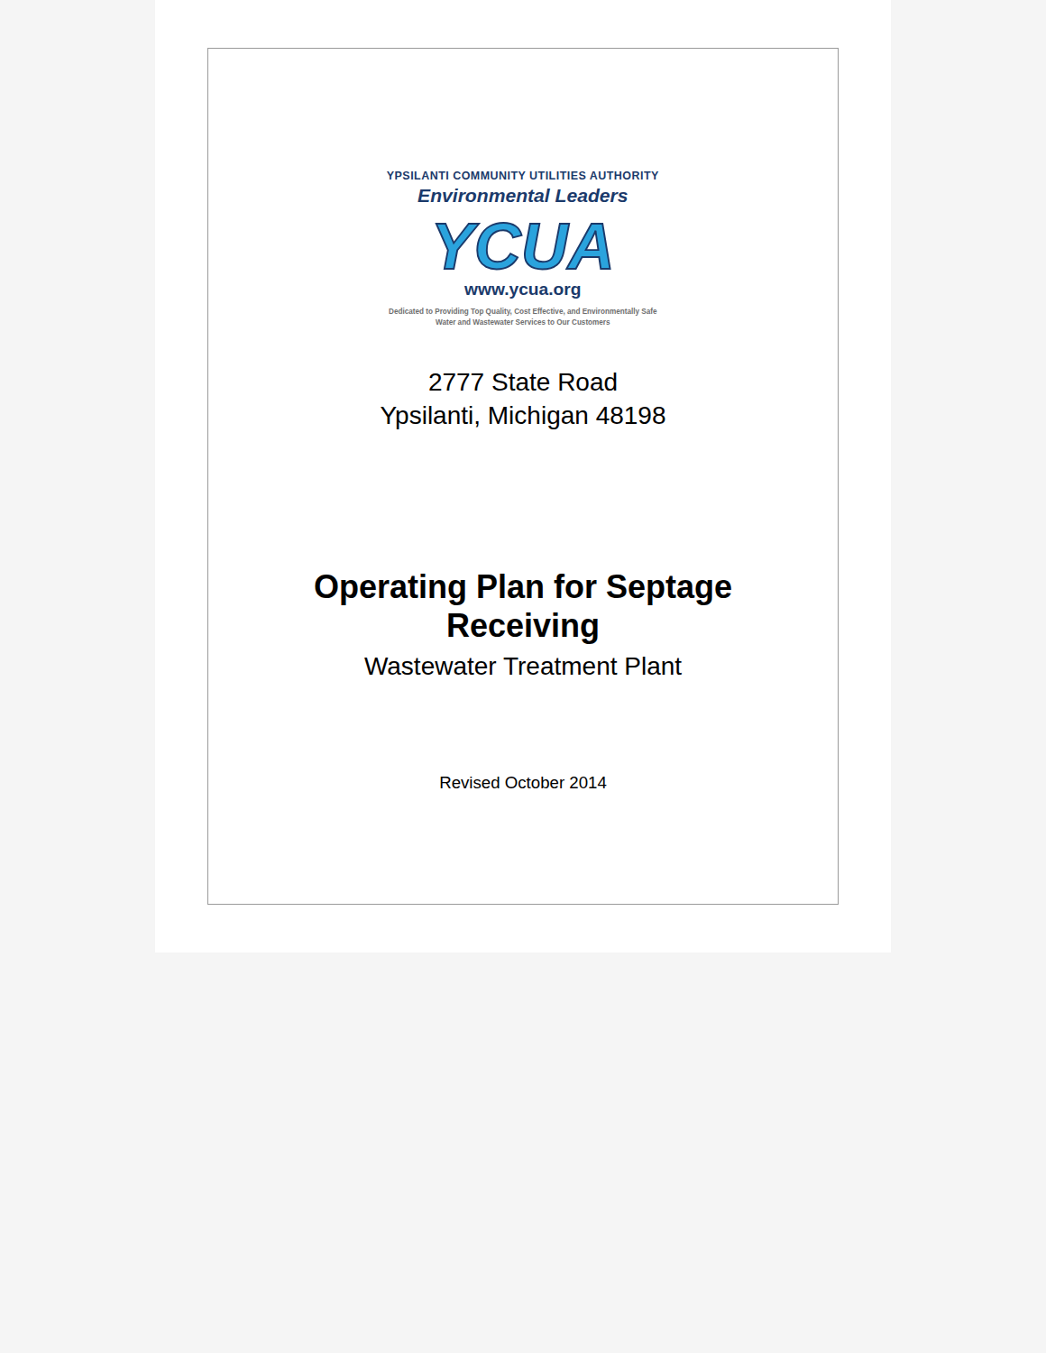YPSILANTI COMMUNITY UTILITIES AUTHORITY Environmental Leaders YCUA www.ycua.org Dedicated to Providing Top Quality, Cost Effective, and Environmentally Safe Water and Wastewater Services to Our Customers
2777 State Road
Ypsilanti, Michigan 48198
Operating Plan for Septage Receiving
Wastewater Treatment Plant
Revised October 2014